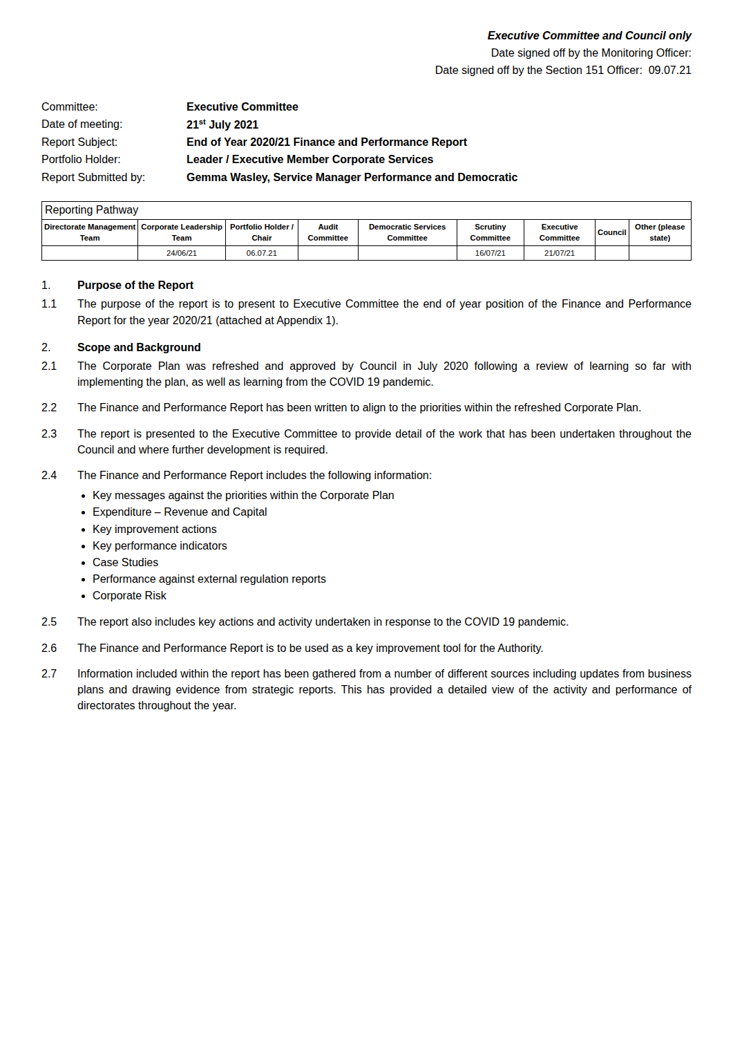Executive Committee and Council only
Date signed off by the Monitoring Officer:
Date signed off by the Section 151 Officer: 09.07.21
| Committee: | Executive Committee |
| Date of meeting: | 21 st July 2021 |
| Report Subject: | End of Year 2020/21 Finance and Performance Report |
| Portfolio Holder: | Leader / Executive Member Corporate Services |
| Report Submitted by: | Gemma Wasley, Service Manager Performance and Democratic |
Reporting Pathway
| Directorate Management Team | Corporate Leadership Team | Portfolio Holder / Chair | Audit Committee | Democratic Services Committee | Scrutiny Committee | Executive Committee | Council | Other (please state) |
| --- | --- | --- | --- | --- | --- | --- | --- | --- |
| | 24/06/21 | 06.07.21 | | | 16/07/21 | 21/07/21 | | |
1. Purpose of the Report
1.1 The purpose of the report is to present to Executive Committee the end of year position of the Finance and Performance Report for the year 2020/21 (attached at Appendix 1).
2. Scope and Background
2.1 The Corporate Plan was refreshed and approved by Council in July 2020 following a review of learning so far with implementing the plan, as well as learning from the COVID 19 pandemic.
2.2 The Finance and Performance Report has been written to align to the priorities within the refreshed Corporate Plan.
2.3 The report is presented to the Executive Committee to provide detail of the work that has been undertaken throughout the Council and where further development is required.
2.4 The Finance and Performance Report includes the following information:
Key messages against the priorities within the Corporate Plan
Expenditure – Revenue and Capital
Key improvement actions
Key performance indicators
Case Studies
Performance against external regulation reports
Corporate Risk
2.5 The report also includes key actions and activity undertaken in response to the COVID 19 pandemic.
2.6 The Finance and Performance Report is to be used as a key improvement tool for the Authority.
2.7 Information included within the report has been gathered from a number of different sources including updates from business plans and drawing evidence from strategic reports. This has provided a detailed view of the activity and performance of directorates throughout the year.